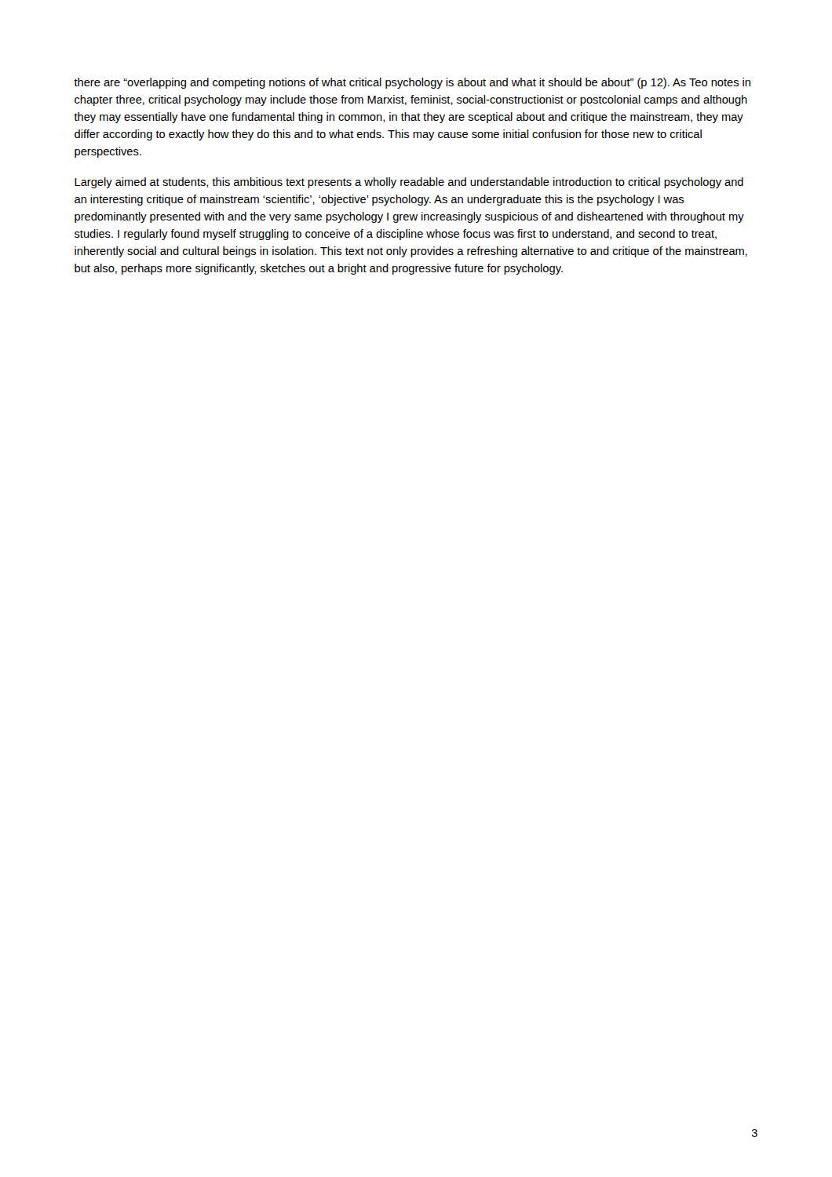there are “overlapping and competing notions of what critical psychology is about and what it should be about” (p 12). As Teo notes in chapter three, critical psychology may include those from Marxist, feminist, social-constructionist or postcolonial camps and although they may essentially have one fundamental thing in common, in that they are sceptical about and critique the mainstream, they may differ according to exactly how they do this and to what ends. This may cause some initial confusion for those new to critical perspectives.
Largely aimed at students, this ambitious text presents a wholly readable and understandable introduction to critical psychology and an interesting critique of mainstream ‘scientific’, ‘objective’ psychology. As an undergraduate this is the psychology I was predominantly presented with and the very same psychology I grew increasingly suspicious of and disheartened with throughout my studies. I regularly found myself struggling to conceive of a discipline whose focus was first to understand, and second to treat, inherently social and cultural beings in isolation. This text not only provides a refreshing alternative to and critique of the mainstream, but also, perhaps more significantly, sketches out a bright and progressive future for psychology.
3